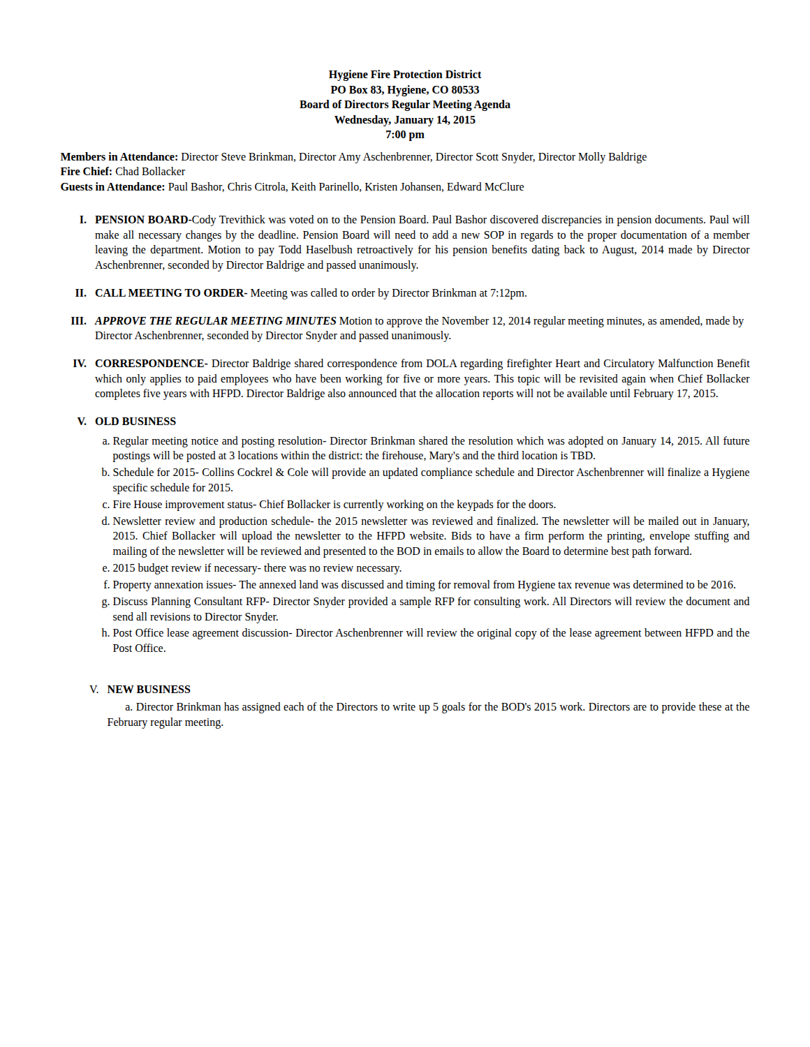Hygiene Fire Protection District
PO Box 83, Hygiene, CO 80533
Board of Directors Regular Meeting Agenda
Wednesday, January 14, 2015
7:00 pm
Members in Attendance: Director Steve Brinkman, Director Amy Aschenbrenner, Director Scott Snyder, Director Molly Baldrige
Fire Chief: Chad Bollacker
Guests in Attendance: Paul Bashor, Chris Citrola, Keith Parinello, Kristen Johansen, Edward McClure
PENSION BOARD-Cody Trevithick was voted on to the Pension Board. Paul Bashor discovered discrepancies in pension documents. Paul will make all necessary changes by the deadline. Pension Board will need to add a new SOP in regards to the proper documentation of a member leaving the department. Motion to pay Todd Haselbush retroactively for his pension benefits dating back to August, 2014 made by Director Aschenbrenner, seconded by Director Baldrige and passed unanimously.
CALL MEETING TO ORDER- Meeting was called to order by Director Brinkman at 7:12pm.
APPROVE THE REGULAR MEETING MINUTES Motion to approve the November 12, 2014 regular meeting minutes, as amended, made by Director Aschenbrenner, seconded by Director Snyder and passed unanimously.
CORRESPONDENCE- Director Baldrige shared correspondence from DOLA regarding firefighter Heart and Circulatory Malfunction Benefit which only applies to paid employees who have been working for five or more years. This topic will be revisited again when Chief Bollacker completes five years with HFPD. Director Baldrige also announced that the allocation reports will not be available until February 17, 2015.
OLD BUSINESS
Regular meeting notice and posting resolution- Director Brinkman shared the resolution which was adopted on January 14, 2015. All future postings will be posted at 3 locations within the district: the firehouse, Mary's and the third location is TBD.
Schedule for 2015- Collins Cockrel & Cole will provide an updated compliance schedule and Director Aschenbrenner will finalize a Hygiene specific schedule for 2015.
Fire House improvement status- Chief Bollacker is currently working on the keypads for the doors.
Newsletter review and production schedule- the 2015 newsletter was reviewed and finalized. The newsletter will be mailed out in January, 2015. Chief Bollacker will upload the newsletter to the HFPD website. Bids to have a firm perform the printing, envelope stuffing and mailing of the newsletter will be reviewed and presented to the BOD in emails to allow the Board to determine best path forward.
2015 budget review if necessary- there was no review necessary.
Property annexation issues- The annexed land was discussed and timing for removal from Hygiene tax revenue was determined to be 2016.
Discuss Planning Consultant RFP- Director Snyder provided a sample RFP for consulting work. All Directors will review the document and send all revisions to Director Snyder.
Post Office lease agreement discussion- Director Aschenbrenner will review the original copy of the lease agreement between HFPD and the Post Office.
V. NEW BUSINESS
a. Director Brinkman has assigned each of the Directors to write up 5 goals for the BOD's 2015 work. Directors are to provide these at the February regular meeting.